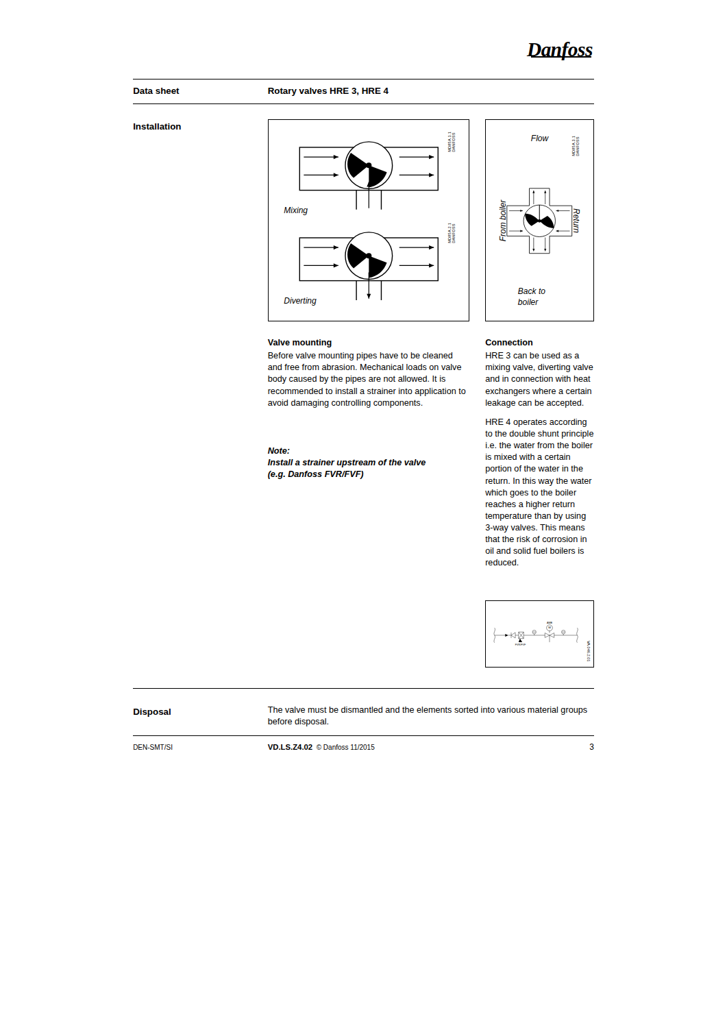Danfoss
Data sheet
Rotary valves HRE 3, HRE 4
Installation
MD85A.1.1
DANFOSS Mixing
MD85A.2.1
DANFOSS Diverting
MD85A.3.1
DANFOSS Flow Back to boiler From boiler Return
Valve mounting
Before valve mounting pipes have to be cleaned and free from abrasion. Mechanical loads on valve body caused by the pipes are not allowed. It is recommended to install a strainer into application to avoid damaging controlling components.
Note:
Install a strainer upstream of the valve
(e.g. Danfoss FVR/FVF)
Connection
HRE 3 can be used as a mixing valve, diverting valve and in connection with heat exchangers where a certain leakage can be accepted.
HRE 4 operates according to the double shunt principle i.e. the water from the boiler is mixed with a certain portion of the water in the return. In this way the water which goes to the boiler reaches a higher return temperature than by using 3-way valves. This means that the risk of corrosion in oil and solid fuel boilers is reduced.
VA.046.2.01 M AMB FVR/FVF
Disposal
The valve must be dismantled and the elements sorted into various material groups before disposal.
DEN-SMT/SI
VD.LS.Z4.02 © Danfoss 11/2015
3